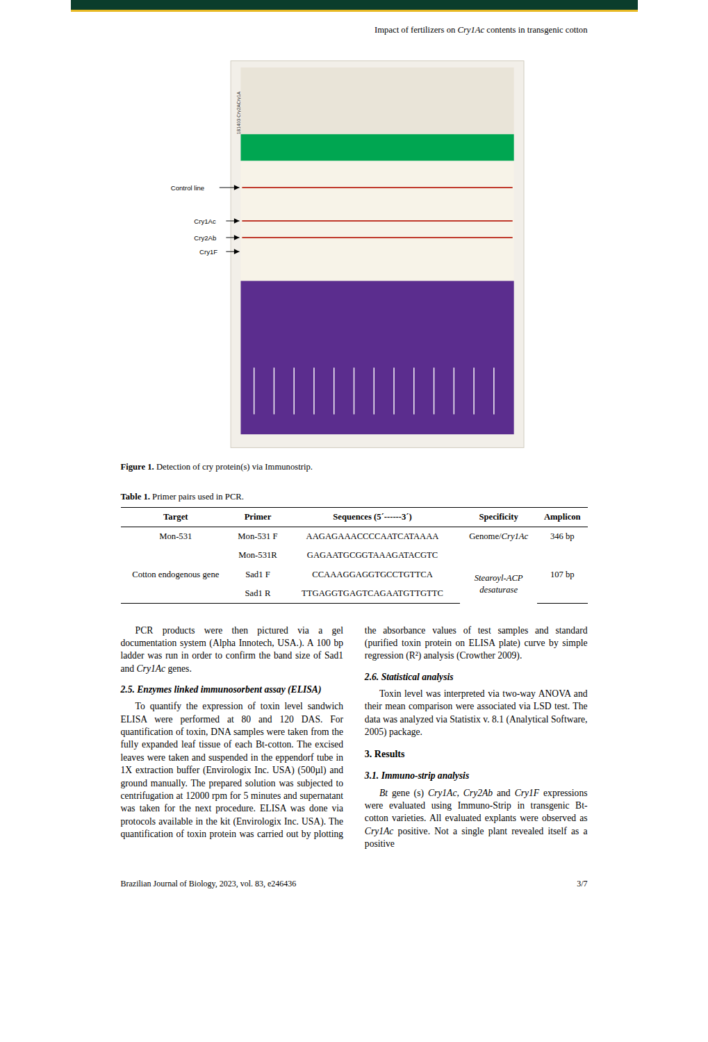Impact of fertilizers on Cry1Ac contents in transgenic cotton
Figure 1. Detection of cry protein(s) via Immunostrip.
Table 1. Primer pairs used in PCR.
| Target | Primer | Sequences (5´------3´) | Specificity | Amplicon |
| --- | --- | --- | --- | --- |
| Mon-531 | Mon-531 F | AAGAGAAACCCCAATCATAAAA | Genome/ Cry1Ac | 346 bp |
| | Mon-531R | GAGAATGCGGTAAAGATACGTC | | |
| Cotton endogenous gene | Sad1 F | CCAAAGGAGGTGCCTGTTCA | Stearoyl-ACP desaturase | 107 bp |
| | Sad1 R | TTGAGGTGAGTCAGAATGTTGTTC | |
PCR products were then pictured via a gel documentation system (Alpha Innotech, USA.). A 100 bp ladder was run in order to confirm the band size of Sad1 and Cry1Ac genes.
2.5. Enzymes linked immunosorbent assay (ELISA)
To quantify the expression of toxin level sandwich ELISA were performed at 80 and 120 DAS. For quantification of toxin, DNA samples were taken from the fully expanded leaf tissue of each Bt-cotton. The excised leaves were taken and suspended in the eppendorf tube in 1X extraction buffer (Envirologix Inc. USA) (500µl) and ground manually. The prepared solution was subjected to centrifugation at 12000 rpm for 5 minutes and supernatant was taken for the next procedure. ELISA was done via protocols available in the kit (Envirologix Inc. USA). The quantification of toxin protein was carried out by plotting the absorbance values of test samples and standard (purified toxin protein on ELISA plate) curve by simple regression (R²) analysis (Crowther 2009).
2.6. Statistical analysis
Toxin level was interpreted via two-way ANOVA and their mean comparison were associated via LSD test. The data was analyzed via Statistix v. 8.1 (Analytical Software, 2005) package.
3. Results
3.1. Immuno-strip analysis
Bt gene (s) Cry1Ac, Cry2Ab and Cry1F expressions were evaluated using Immuno-Strip in transgenic Bt-cotton varieties. All evaluated explants were observed as Cry1Ac positive. Not a single plant revealed itself as a positive
Brazilian Journal of Biology, 2023, vol. 83, e246436
3/7